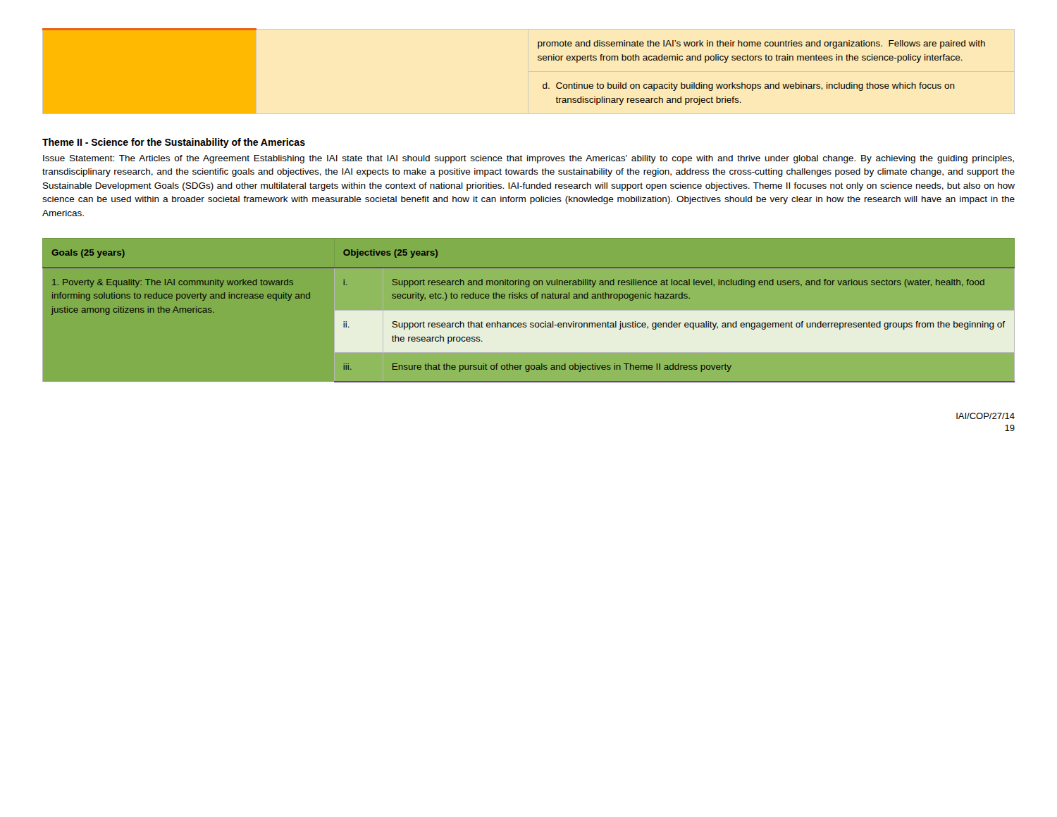| | | promote and disseminate the IAI’s work in their home countries and organizations. Fellows are paired with senior experts from both academic and policy sectors to train mentees in the science-policy interface. |
| Continue to build on capacity building workshops and webinars, including those which focus on transdisciplinary research and project briefs. |
Theme II - Science for the Sustainability of the Americas
Issue Statement: The Articles of the Agreement Establishing the IAI state that IAI should support science that improves the Americas’ ability to cope with and thrive under global change. By achieving the guiding principles, transdisciplinary research, and the scientific goals and objectives, the IAI expects to make a positive impact towards the sustainability of the region, address the cross-cutting challenges posed by climate change, and support the Sustainable Development Goals (SDGs) and other multilateral targets within the context of national priorities. IAI-funded research will support open science objectives. Theme II focuses not only on science needs, but also on how science can be used within a broader societal framework with measurable societal benefit and how it can inform policies (knowledge mobilization). Objectives should be very clear in how the research will have an impact in the Americas.
| Goals (25 years) | Objectives (25 years) |
| --- | --- |
| 1. Poverty & Equality: The IAI community worked towards informing solutions to reduce poverty and increase equity and justice among citizens in the Americas. | i. | Support research and monitoring on vulnerability and resilience at local level, including end users, and for various sectors (water, health, food security, etc.) to reduce the risks of natural and anthropogenic hazards. |
| ii. | Support research that enhances social-environmental justice, gender equality, and engagement of underrepresented groups from the beginning of the research process. |
| iii. | Ensure that the pursuit of other goals and objectives in Theme II address poverty |
IAI/COP/27/14
19